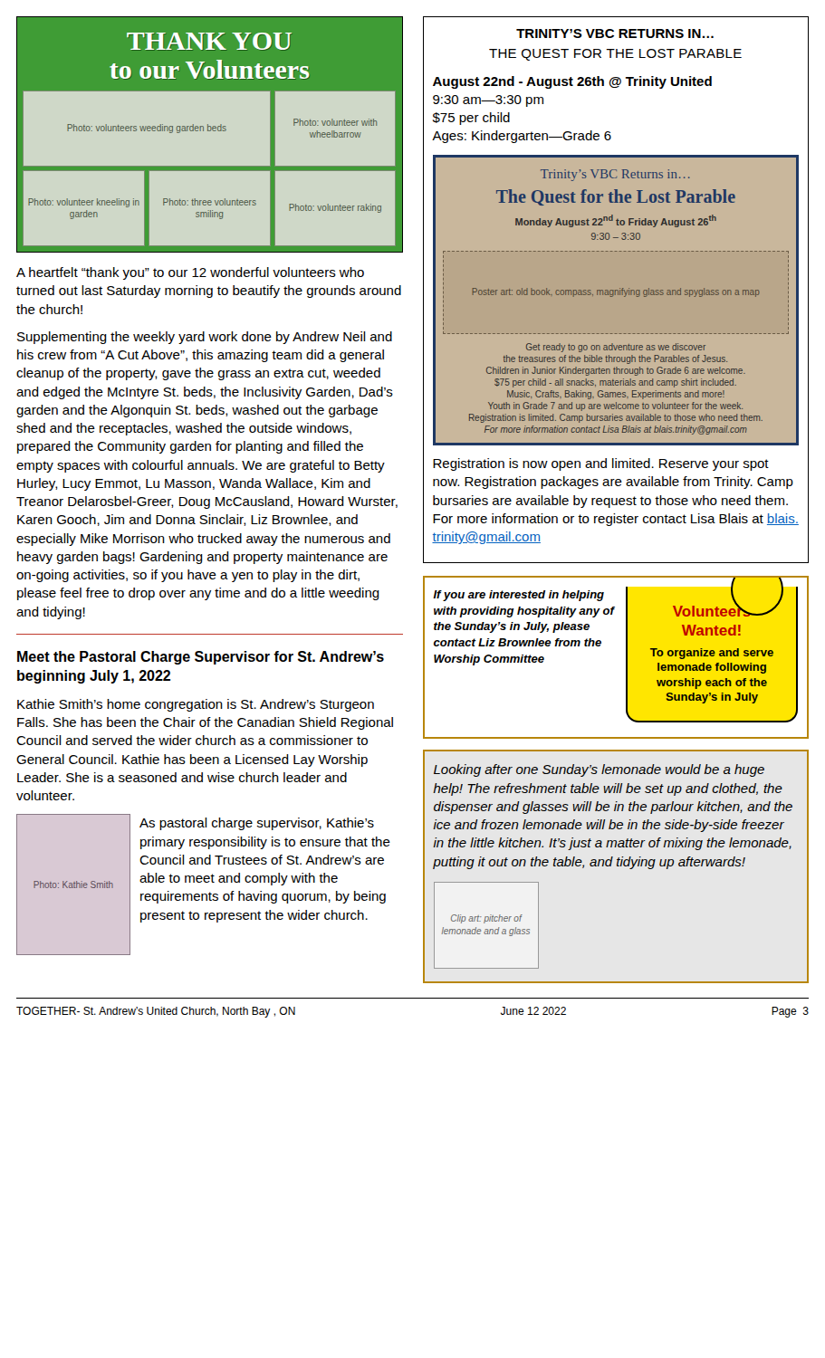THANK YOU
to our Volunteers
Photo: volunteers weeding garden beds
Photo: volunteer with wheelbarrow
Photo: volunteer kneeling in garden
Photo: three volunteers smiling
Photo: volunteer raking
A heartfelt “thank you” to our 12 wonderful volunteers who turned out last Saturday morning to beautify the grounds around the church!
Supplementing the weekly yard work done by Andrew Neil and his crew from “A Cut Above”, this amazing team did a general cleanup of the property, gave the grass an extra cut, weeded and edged the McIntyre St. beds, the Inclusivity Garden, Dad’s garden and the Algonquin St. beds, washed out the garbage shed and the receptacles, washed the outside windows, prepared the Community garden for planting and filled the empty spaces with colourful annuals. We are grateful to Betty Hurley, Lucy Emmot, Lu Masson, Wanda Wallace, Kim and Treanor Delarosbel-Greer, Doug McCausland, Howard Wurster, Karen Gooch, Jim and Donna Sinclair, Liz Brownlee, and especially Mike Morrison who trucked away the numerous and heavy garden bags! Gardening and property maintenance are on-going activities, so if you have a yen to play in the dirt, please feel free to drop over any time and do a little weeding and tidying!
Meet the Pastoral Charge Supervisor for St. Andrew’s beginning July 1, 2022
Kathie Smith’s home congregation is St. Andrew’s Sturgeon Falls. She has been the Chair of the Canadian Shield Regional Council and served the wider church as a commissioner to General Council. Kathie has been a Licensed Lay Worship Leader. She is a seasoned and wise church leader and volunteer.
Photo: Kathie Smith
As pastoral charge supervisor, Kathie’s primary responsibility is to ensure that the Council and Trustees of St. Andrew’s are able to meet and comply with the requirements of having quorum, by being present to represent the wider church.
TRINITY’S VBC RETURNS IN…
THE QUEST FOR THE LOST PARABLE
August 22nd - August 26th @ Trinity United 9:30 am—3:30 pm
$75 per child
Ages: Kindergarten—Grade 6
Trinity’s VBC Returns in…
The Quest for the Lost Parable
Monday August 22nd to Friday August 26th
9:30 – 3:30
Poster art: old book, compass, magnifying glass and spyglass on a map
Get ready to go on adventure as we discover
the treasures of the bible through the Parables of Jesus.
Children in Junior Kindergarten through to Grade 6 are welcome.
$75 per child - all snacks, materials and camp shirt included.
Music, Crafts, Baking, Games, Experiments and more!
Youth in Grade 7 and up are welcome to volunteer for the week.
Registration is limited. Camp bursaries available to those who need them.
For more information contact Lisa Blais at blais.trinity@gmail.com
Registration is now open and limited. Reserve your spot now. Registration packages are available from Trinity. Camp bursaries are available by request to those who need them. For more information or to register contact Lisa Blais at blais.trinity@gmail.com
Volunteers
Wanted!
To organize and serve lemonade following worship each of the Sunday’s in July
If you are interested in helping with providing hospitality any of the Sunday’s in July, please contact Liz Brownlee from the Worship Committee
Looking after one Sunday’s lemonade would be a huge help! The refreshment table will be set up and clothed, the dispenser and glasses will be in the parlour kitchen, and the ice and frozen lemonade will be in the side-by-side freezer in the little kitchen. It’s just a matter of mixing the lemonade, putting it out on the table, and tidying up afterwards!
Clip art: pitcher of lemonade and a glass
TOGETHER- St. Andrew’s United Church, North Bay , ON
June 12 2022
Page 3